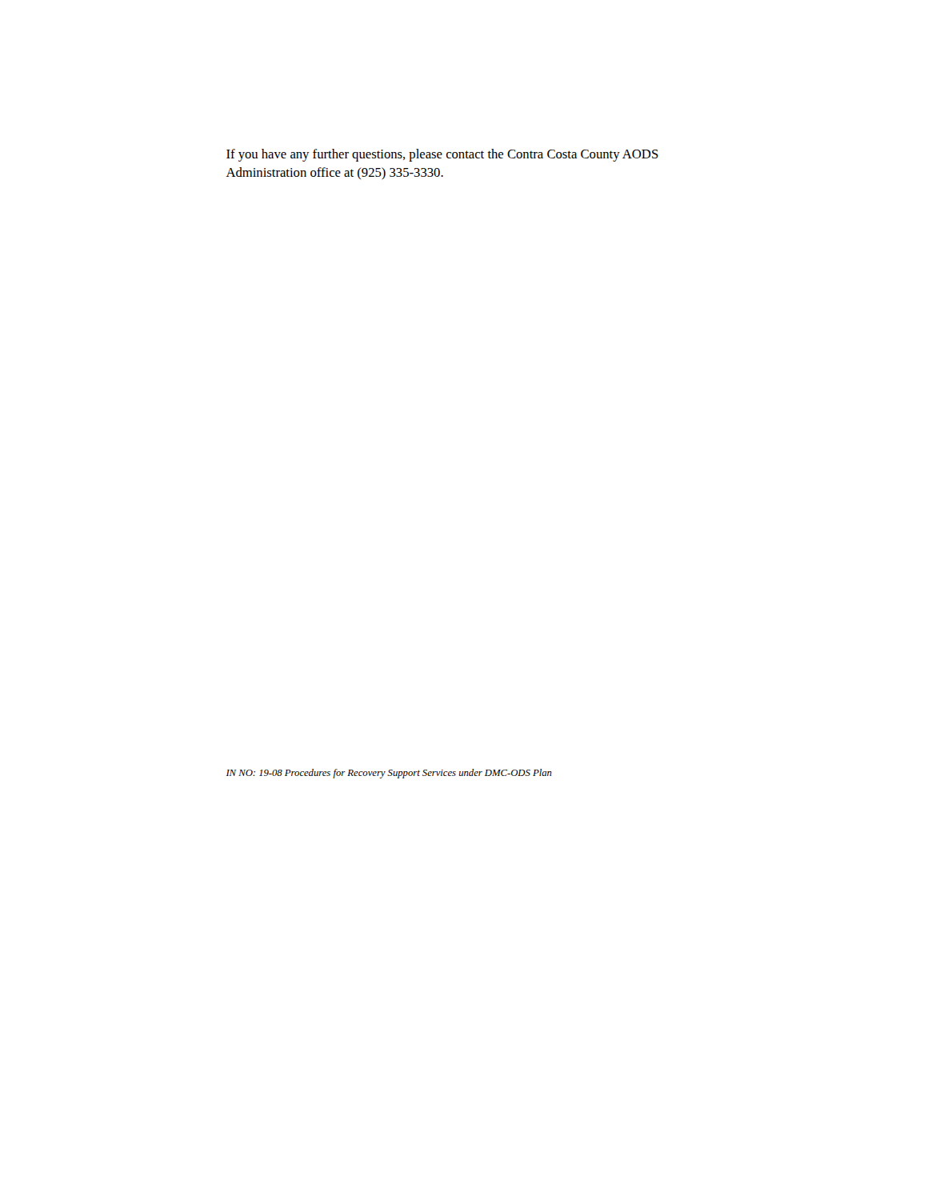If you have any further questions, please contact the Contra Costa County AODS Administration office at (925) 335-3330.
IN NO: 19-08 Procedures for Recovery Support Services under DMC-ODS Plan